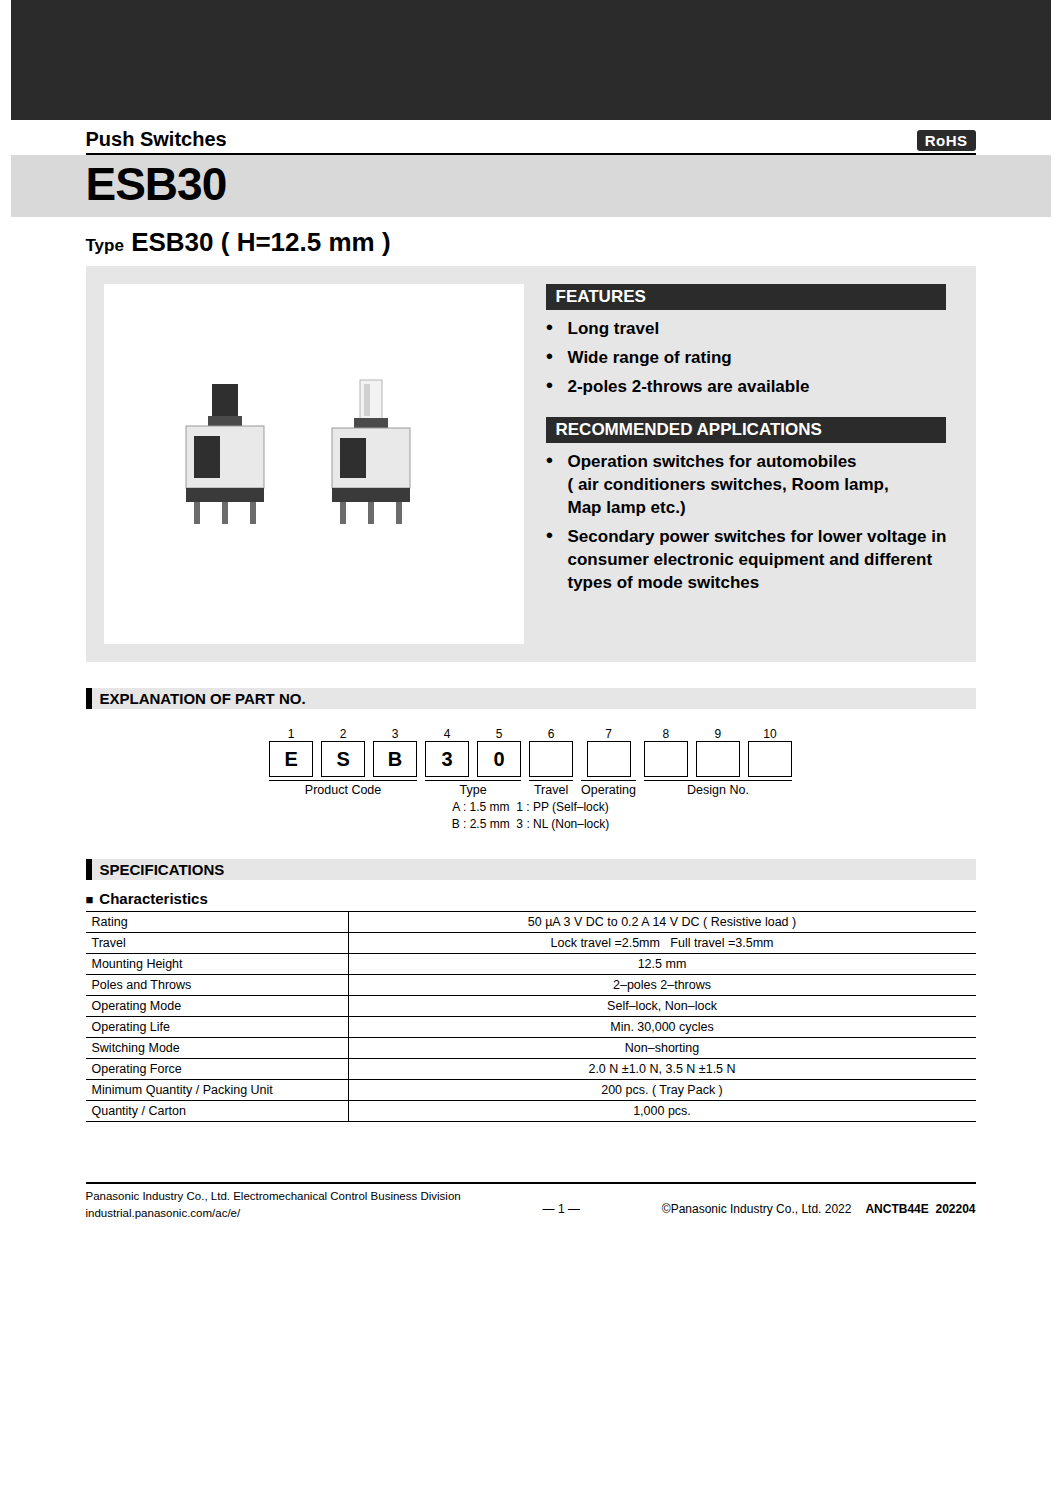Push Switches
RoHS
ESB30
Type ESB30 ( H=12.5 mm )
FEATURES
Long travel
Wide range of rating
2-poles 2-throws are available
RECOMMENDED APPLICATIONS
Operation switches for automobiles
( air conditioners switches, Room lamp,
Map lamp etc.)
Secondary power switches for lower voltage in consumer electronic equipment and different types of mode switches
EXPLANATION OF PART NO.
| 1 | 2 | 3 | 4 | 5 | 6 | 7 | 8 | 9 | 10 |
| E | S | B | 3 | 0 | | | | | |
| Product Code | Type | Travel | Operating | Design No. |
A : 1.5 mm 1 : PP (Self–lock)
B : 2.5 mm 3 : NL (Non–lock)
SPECIFICATIONS
Characteristics
| Rating | 50 µA 3 V DC to 0.2 A 14 V DC ( Resistive load ) |
| Travel | Lock travel =2.5mm Full travel =3.5mm |
| Mounting Height | 12.5 mm |
| Poles and Throws | 2–poles 2–throws |
| Operating Mode | Self–lock, Non–lock |
| Operating Life | Min. 30,000 cycles |
| Switching Mode | Non–shorting |
| Operating Force | 2.0 N ±1.0 N, 3.5 N ±1.5 N |
| Minimum Quantity / Packing Unit | 200 pcs. ( Tray Pack ) |
| Quantity / Carton | 1,000 pcs. |
Panasonic Industry Co., Ltd. Electromechanical Control Business Division
industrial.panasonic.com/ac/e/
— 1 —
©Panasonic Industry Co., Ltd. 2022ANCTB44E 202204